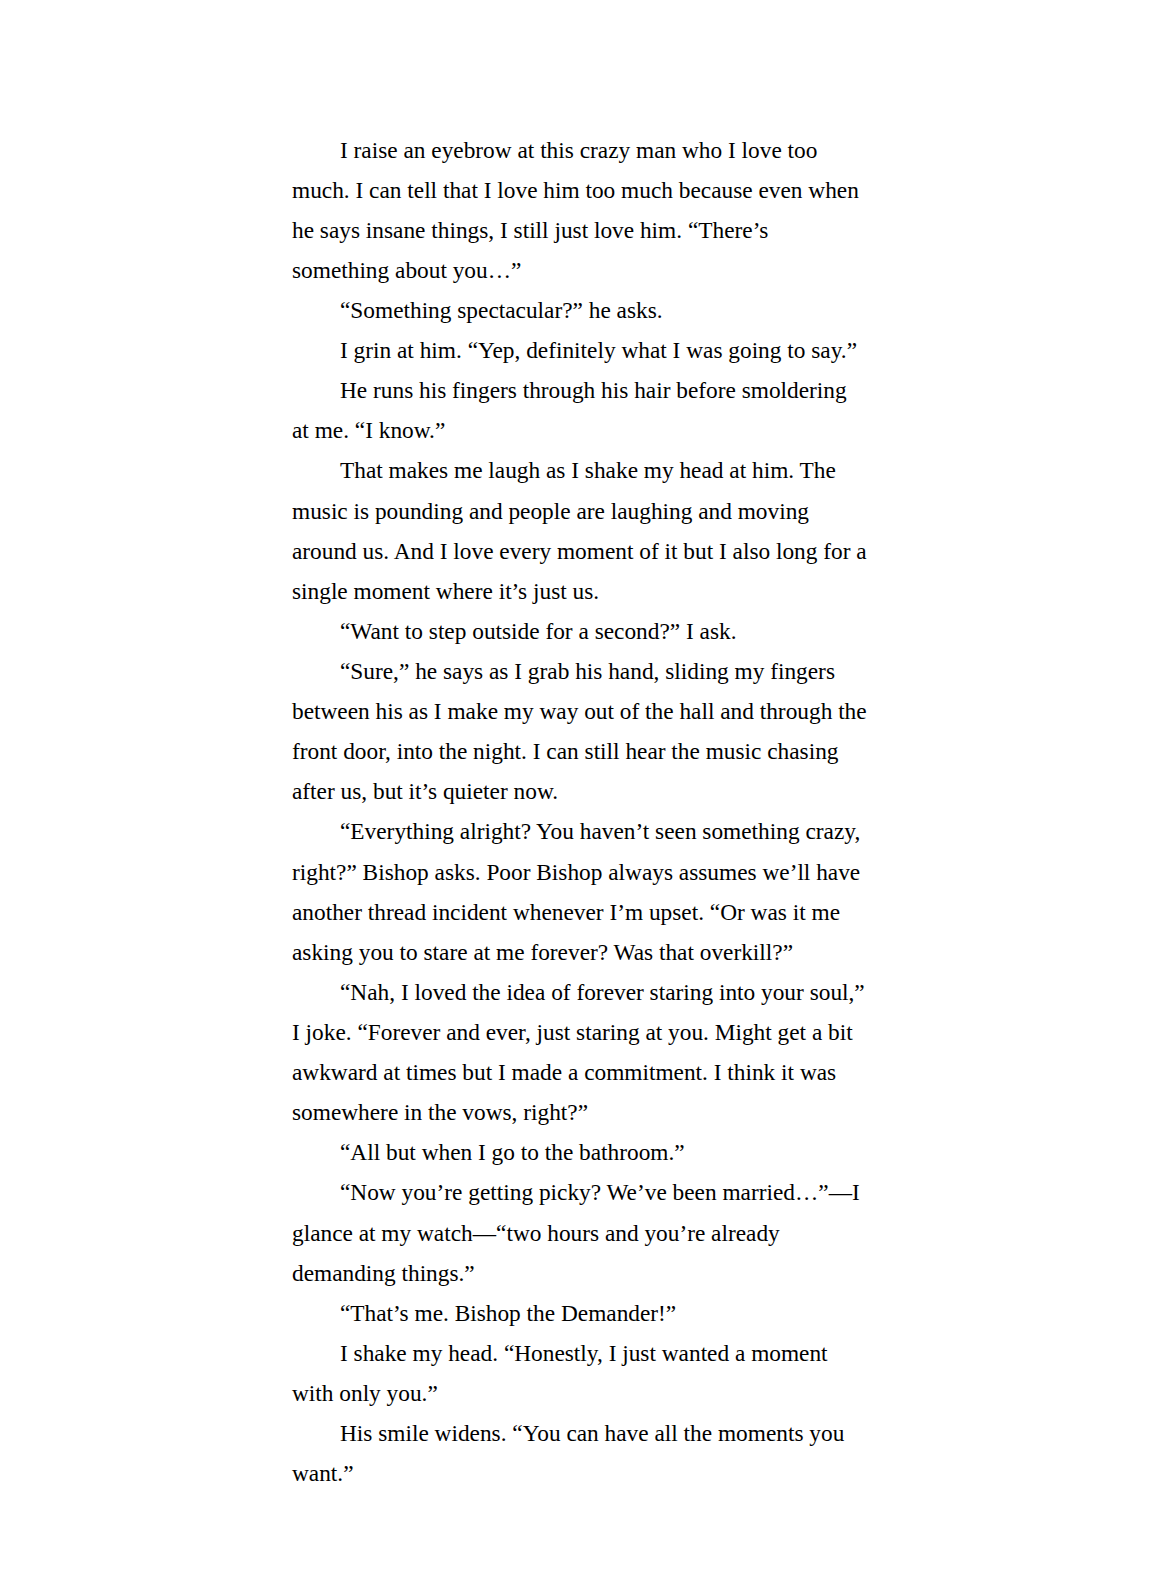I raise an eyebrow at this crazy man who I love too much. I can tell that I love him too much because even when he says insane things, I still just love him. “There’s something about you…”
“Something spectacular?” he asks.
I grin at him. “Yep, definitely what I was going to say.”
He runs his fingers through his hair before smoldering at me. “I know.”
That makes me laugh as I shake my head at him. The music is pounding and people are laughing and moving around us. And I love every moment of it but I also long for a single moment where it’s just us.
“Want to step outside for a second?” I ask.
“Sure,” he says as I grab his hand, sliding my fingers between his as I make my way out of the hall and through the front door, into the night. I can still hear the music chasing after us, but it’s quieter now.
“Everything alright? You haven’t seen something crazy, right?” Bishop asks. Poor Bishop always assumes we’ll have another thread incident whenever I’m upset. “Or was it me asking you to stare at me forever? Was that overkill?”
“Nah, I loved the idea of forever staring into your soul,” I joke. “Forever and ever, just staring at you. Might get a bit awkward at times but I made a commitment. I think it was somewhere in the vows, right?”
“All but when I go to the bathroom.”
“Now you’re getting picky? We’ve been married…”—I glance at my watch—“two hours and you’re already demanding things.”
“That’s me. Bishop the Demander!”
I shake my head. “Honestly, I just wanted a moment with only you.”
His smile widens. “You can have all the moments you want.”